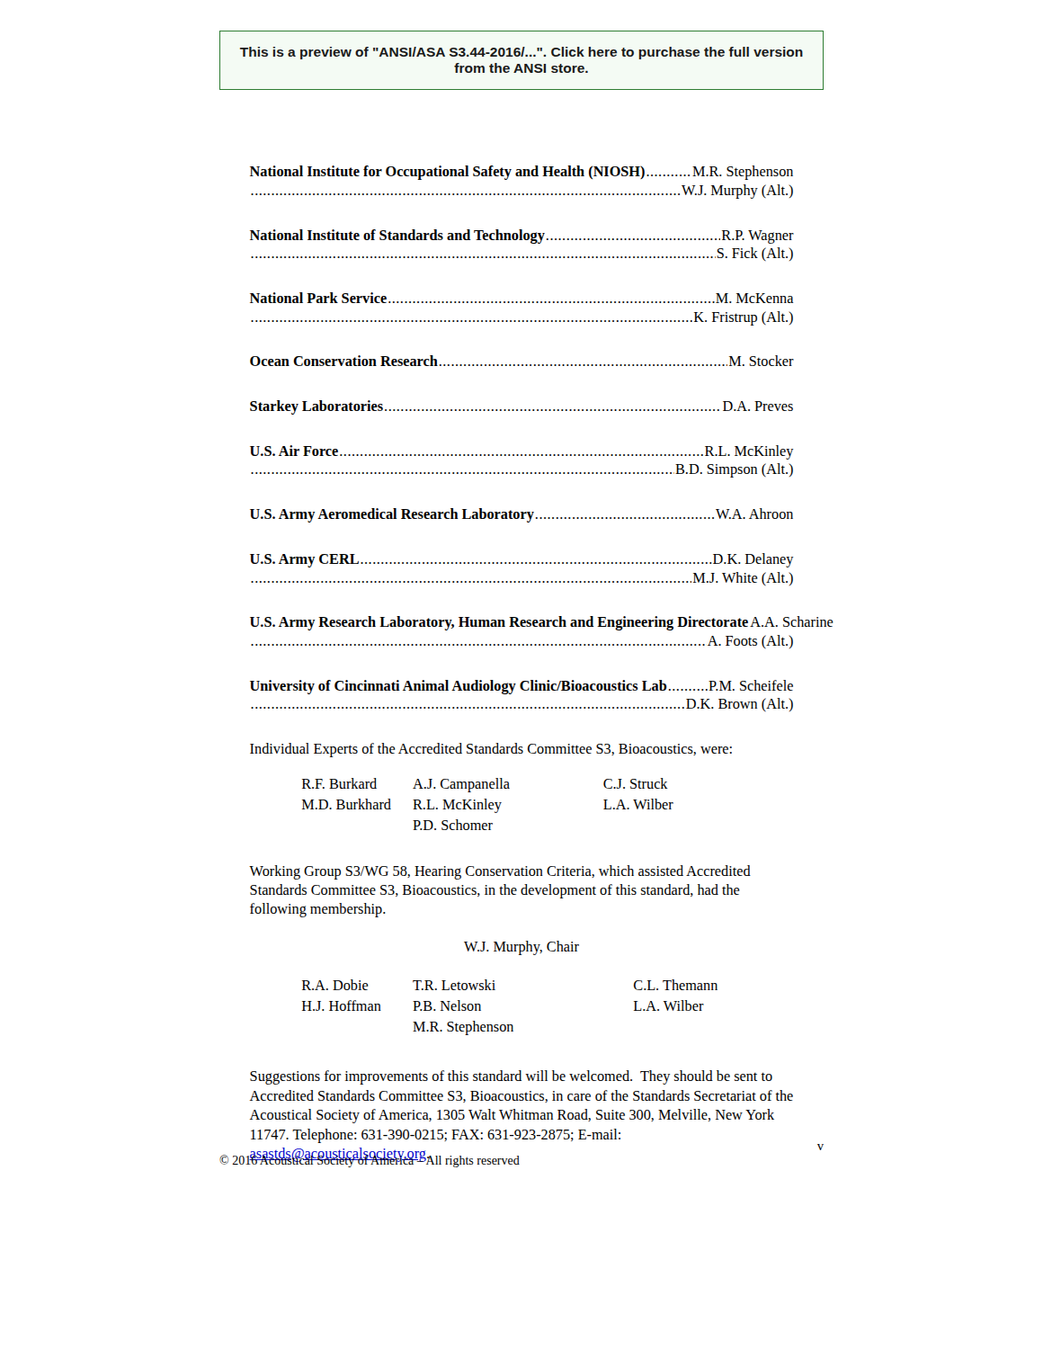This is a preview of "ANSI/ASA S3.44-2016/...". Click here to purchase the full version from the ANSI store.
National Institute for Occupational Safety and Health (NIOSH) ................................................ M.R. Stephenson
................................................................................................................................................................................. W.J. Murphy (Alt.)
National Institute of Standards and Technology ....................................................................................... R.P. Wagner
................................................................................................................................................................................. S. Fick (Alt.)
National Park Service ................................................................................................................................................. M. McKenna
................................................................................................................................................................................. K. Fristrup (Alt.)
Ocean Conservation Research ..................................................................................................................... M. Stocker
Starkey Laboratories ................................................................................................................................................. D.A. Preves
U.S. Air Force ................................................................................................................................................................. R.L. McKinley
................................................................................................................................................................................. B.D. Simpson (Alt.)
U.S. Army Aeromedical Research Laboratory .......................................................................................... W.A. Ahroon
U.S. Army CERL ................................................................................................................................................................. D.K. Delaney
................................................................................................................................................................................. M.J. White (Alt.)
U.S. Army Research Laboratory, Human Research and Engineering Directorate ................... A.A. Scharine
................................................................................................................................................................................. A. Foots (Alt.)
University of Cincinnati Animal Audiology Clinic/Bioacoustics Lab ........................................... P.M. Scheifele
................................................................................................................................................................................. D.K. Brown (Alt.)
Individual Experts of the Accredited Standards Committee S3, Bioacoustics, were:
| R.F. Burkard | A.J. Campanella | C.J. Struck |
| M.D. Burkhard | R.L. McKinley | L.A. Wilber |
| | P.D. Schomer | |
Working Group S3/WG 58, Hearing Conservation Criteria, which assisted Accredited Standards Committee S3, Bioacoustics, in the development of this standard, had the following membership.
W.J. Murphy, Chair
| R.A. Dobie | T.R. Letowski | C.L. Themann |
| H.J. Hoffman | P.B. Nelson | L.A. Wilber |
| | M.R. Stephenson | |
Suggestions for improvements of this standard will be welcomed. They should be sent to Accredited Standards Committee S3, Bioacoustics, in care of the Standards Secretariat of the Acoustical Society of America, 1305 Walt Whitman Road, Suite 300, Melville, New York 11747. Telephone: 631-390-0215; FAX: 631-923-2875; E-mail: asastds@acousticalsociety.org.
v
© 2016 Acoustical Society of America – All rights reserved